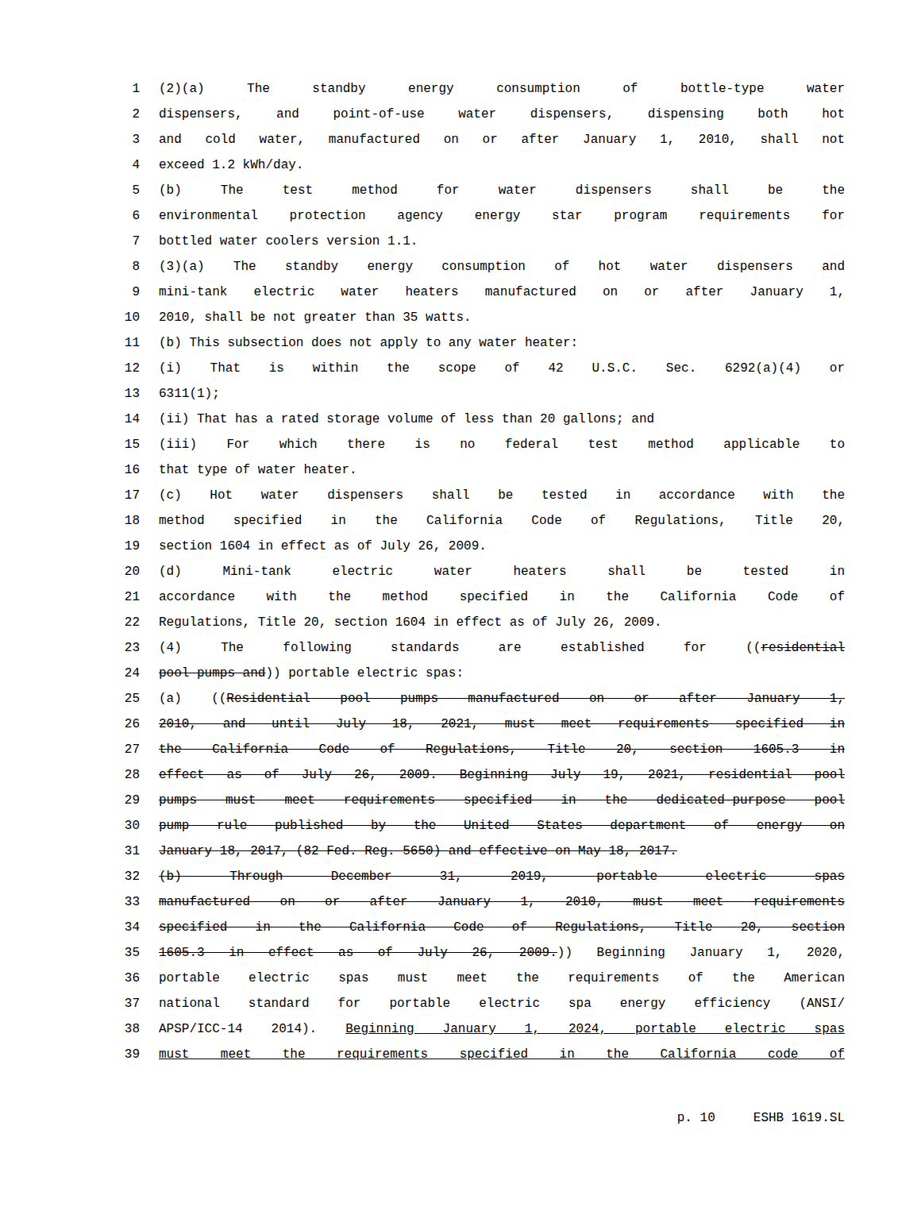1(2)(a) The standby energy consumption of bottle-type water
2 dispensers, and point-of-use water dispensers, dispensing both hot
3 and cold water, manufactured on or after January 1, 2010, shall not
4 exceed 1.2 kWh/day.
5(b) The test method for water dispensers shall be the
6 environmental protection agency energy star program requirements for
7 bottled water coolers version 1.1.
8(3)(a) The standby energy consumption of hot water dispensers and
9 mini-tank electric water heaters manufactured on or after January 1,
102010, shall be not greater than 35 watts.
11(b) This subsection does not apply to any water heater:
12(i) That is within the scope of 42 U.S.C. Sec. 6292(a)(4) or
136311(1);
14(ii) That has a rated storage volume of less than 20 gallons; and
15(iii) For which there is no federal test method applicable to
16 that type of water heater.
17(c) Hot water dispensers shall be tested in accordance with the
18 method specified in the California Code of Regulations, Title 20,
19 section 1604 in effect as of July 26, 2009.
20(d) Mini-tank electric water heaters shall be tested in
21 accordance with the method specified in the California Code of
22 Regulations, Title 20, section 1604 in effect as of July 26, 2009.
23(4) The following standards are established for ((residential
24 pool pumps and)) portable electric spas:
25(a) ((Residential pool pumps manufactured on or after January 1,
262010, and until July 18, 2021, must meet requirements specified in
27 the California Code of Regulations, Title 20, section 1605.3 in
28 effect as of July 26, 2009. Beginning July 19, 2021, residential pool
29 pumps must meet requirements specified in the dedicated-purpose pool
30 pump rule published by the United States department of energy on
31 January 18, 2017, (82 Fed. Reg. 5650) and effective on May 18, 2017.
32(b) Through December 31, 2019, portable electric spas
33 manufactured on or after January 1, 2010, must meet requirements
34 specified in the California Code of Regulations, Title 20, section
351605.3 in effect as of July 26, 2009.)) Beginning January 1, 2020,
36 portable electric spas must meet the requirements of the American
37 national standard for portable electric spa energy efficiency (ANSI/
38 APSP/ICC-14 2014). Beginning January 1, 2024, portable electric spas
39 must meet the requirements specified in the California code of
p. 10 ESHB 1619.SL